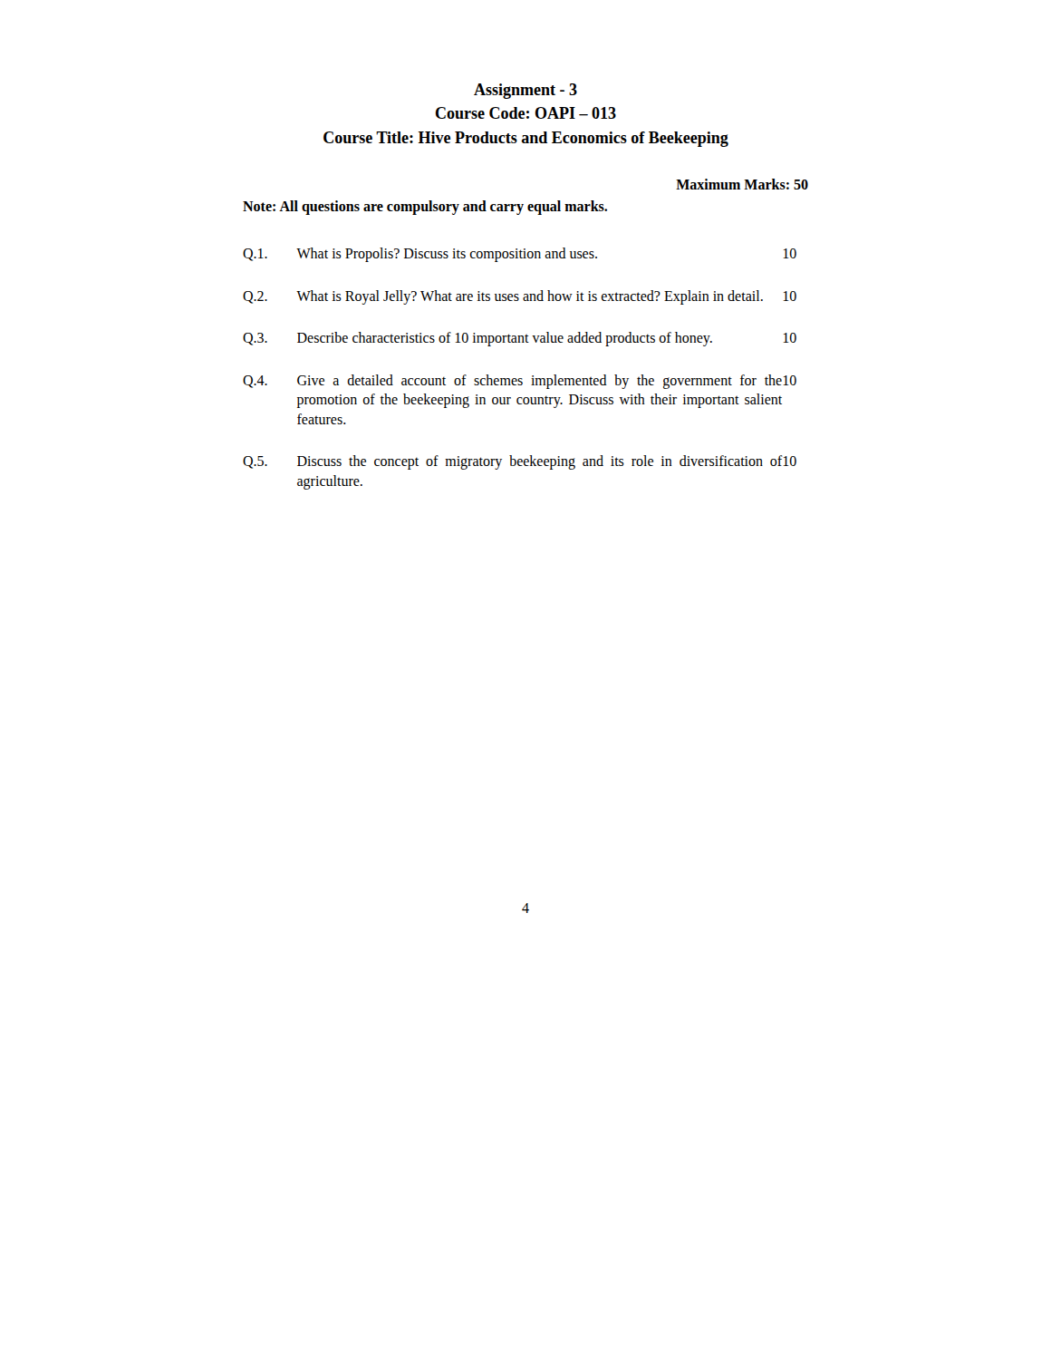Assignment - 3 Course Code: OAPI – 013 Course Title: Hive Products and Economics of Beekeeping
Maximum Marks: 50
Note: All questions are compulsory and carry equal marks.
| Q.1. | What is Propolis? Discuss its composition and uses. | 10 |
| Q.2. | What is Royal Jelly? What are its uses and how it is extracted? Explain in detail. | 10 |
| Q.3. | Describe characteristics of 10 important value added products of honey. | 10 |
| Q.4. | Give a detailed account of schemes implemented by the government for the promotion of the beekeeping in our country. Discuss with their important salient features. | 10 |
| Q.5. | Discuss the concept of migratory beekeeping and its role in diversification of agriculture. | 10 |
4